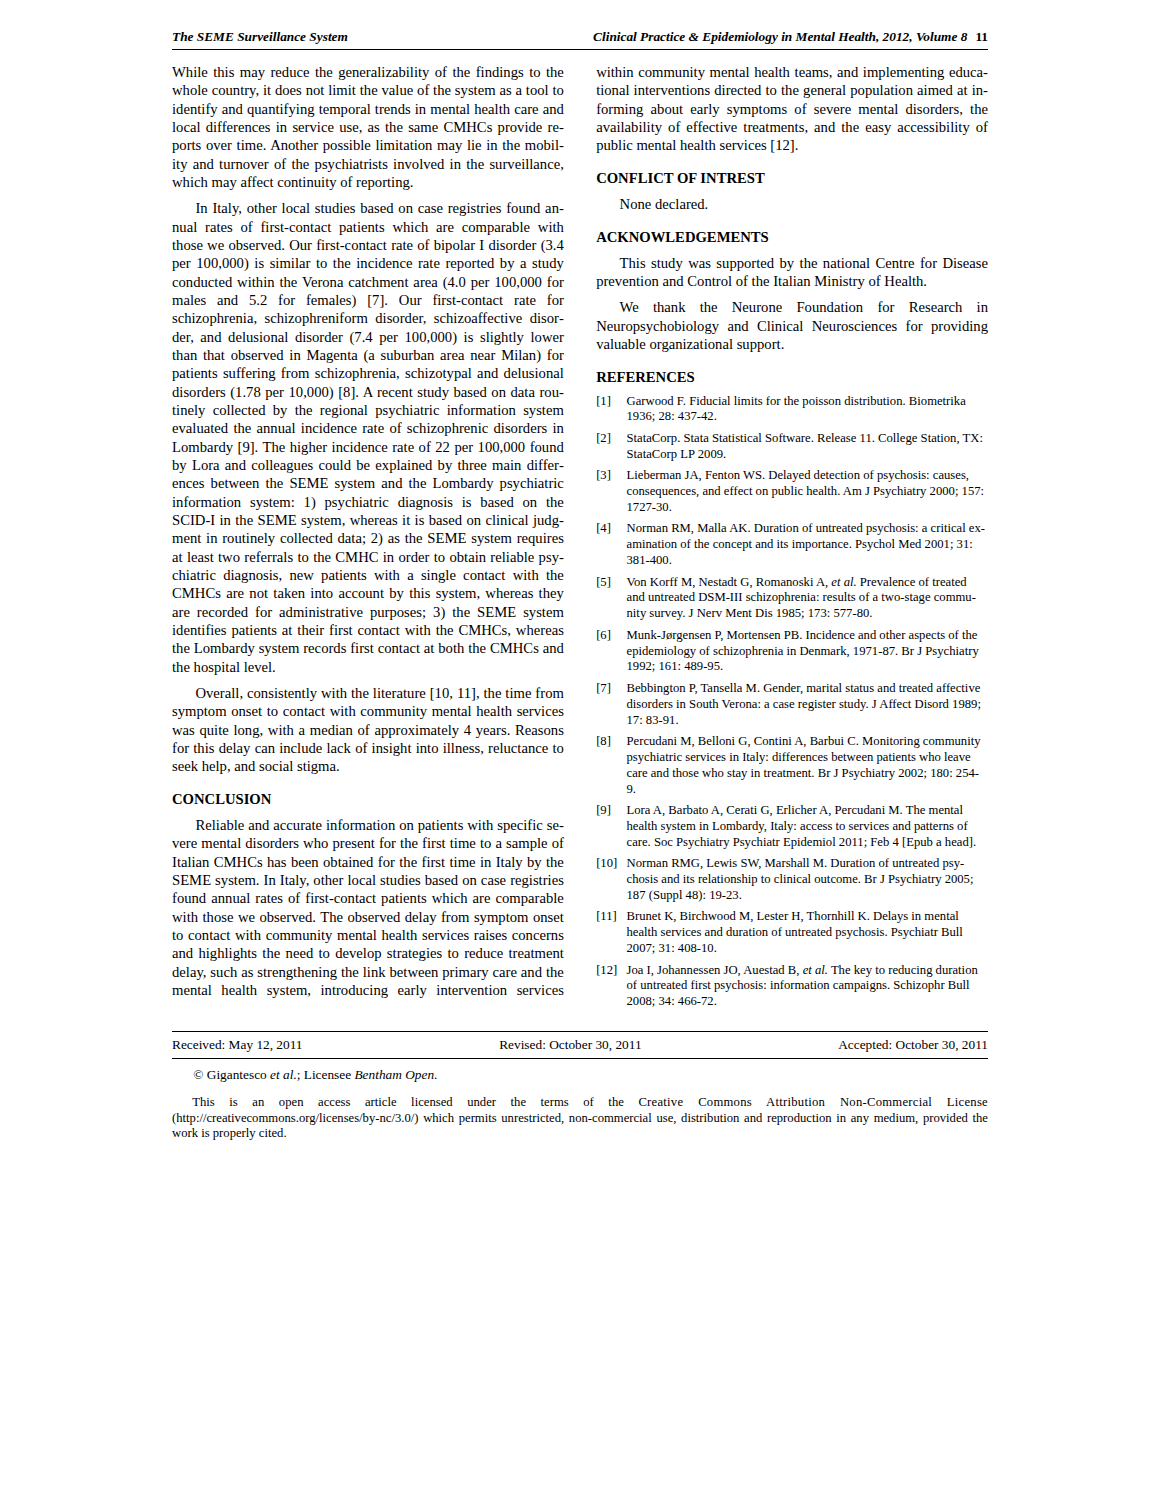The SEME Surveillance System
Clinical Practice & Epidemiology in Mental Health, 2012, Volume 811
While this may reduce the generalizability of the findings to the whole country, it does not limit the value of the system as a tool to identify and quantifying temporal trends in mental health care and local differences in service use, as the same CMHCs provide reports over time. Another possible limitation may lie in the mobility and turnover of the psychiatrists involved in the surveillance, which may affect continuity of reporting.
In Italy, other local studies based on case registries found annual rates of first-contact patients which are comparable with those we observed. Our first-contact rate of bipolar I disorder (3.4 per 100,000) is similar to the incidence rate reported by a study conducted within the Verona catchment area (4.0 per 100,000 for males and 5.2 for females) [7]. Our first-contact rate for schizophrenia, schizophreniform disorder, schizoaffective disorder, and delusional disorder (7.4 per 100,000) is slightly lower than that observed in Magenta (a suburban area near Milan) for patients suffering from schizophrenia, schizotypal and delusional disorders (1.78 per 10,000) [8]. A recent study based on data routinely collected by the regional psychiatric information system evaluated the annual incidence rate of schizophrenic disorders in Lombardy [9]. The higher incidence rate of 22 per 100,000 found by Lora and colleagues could be explained by three main differences between the SEME system and the Lombardy psychiatric information system: 1) psychiatric diagnosis is based on the SCID-I in the SEME system, whereas it is based on clinical judgment in routinely collected data; 2) as the SEME system requires at least two referrals to the CMHC in order to obtain reliable psychiatric diagnosis, new patients with a single contact with the CMHCs are not taken into account by this system, whereas they are recorded for administrative purposes; 3) the SEME system identifies patients at their first contact with the CMHCs, whereas the Lombardy system records first contact at both the CMHCs and the hospital level.
Overall, consistently with the literature [10, 11], the time from symptom onset to contact with community mental health services was quite long, with a median of approximately 4 years. Reasons for this delay can include lack of insight into illness, reluctance to seek help, and social stigma.
Conclusion
Reliable and accurate information on patients with specific severe mental disorders who present for the first time to a sample of Italian CMHCs has been obtained for the first time in Italy by the SEME system. In Italy, other local studies based on case registries found annual rates of first-contact patients which are comparable with those we observed. The observed delay from symptom onset to contact with community mental health services raises concerns and highlights the need to develop strategies to reduce treatment delay, such as strengthening the link between primary care and the mental health system, introducing early intervention services within community mental health teams, and implementing educational interventions directed to the general population aimed at informing about early symptoms of severe mental disorders, the availability of effective treatments, and the easy accessibility of public mental health services [12].
Conflict of Intrest
None declared.
Acknowledgements
This study was supported by the national Centre for Disease prevention and Control of the Italian Ministry of Health.
We thank the Neurone Foundation for Research in Neuropsychobiology and Clinical Neurosciences for providing valuable organizational support.
References
Garwood F. Fiducial limits for the poisson distribution. Biometrika 1936; 28: 437-42.
StataCorp. Stata Statistical Software. Release 11. College Station, TX: StataCorp LP 2009.
Lieberman JA, Fenton WS. Delayed detection of psychosis: causes, consequences, and effect on public health. Am J Psychiatry 2000; 157: 1727-30.
Norman RM, Malla AK. Duration of untreated psychosis: a critical examination of the concept and its importance. Psychol Med 2001; 31: 381-400.
Von Korff M, Nestadt G, Romanoski A, et al. Prevalence of treated and untreated DSM-III schizophrenia: results of a two-stage community survey. J Nerv Ment Dis 1985; 173: 577-80.
Munk-Jørgensen P, Mortensen PB. Incidence and other aspects of the epidemiology of schizophrenia in Denmark, 1971-87. Br J Psychiatry 1992; 161: 489-95.
Bebbington P, Tansella M. Gender, marital status and treated affective disorders in South Verona: a case register study. J Affect Disord 1989; 17: 83-91.
Percudani M, Belloni G, Contini A, Barbui C. Monitoring community psychiatric services in Italy: differences between patients who leave care and those who stay in treatment. Br J Psychiatry 2002; 180: 254-9.
Lora A, Barbato A, Cerati G, Erlicher A, Percudani M. The mental health system in Lombardy, Italy: access to services and patterns of care. Soc Psychiatry Psychiatr Epidemiol 2011; Feb 4 [Epub a head].
Norman RMG, Lewis SW, Marshall M. Duration of untreated psychosis and its relationship to clinical outcome. Br J Psychiatry 2005; 187 (Suppl 48): 19-23.
Brunet K, Birchwood M, Lester H, Thornhill K. Delays in mental health services and duration of untreated psychosis. Psychiatr Bull 2007; 31: 408-10.
Joa I, Johannessen JO, Auestad B, et al. The key to reducing duration of untreated first psychosis: information campaigns. Schizophr Bull 2008; 34: 466-72.
Received: May 12, 2011 Revised: October 30, 2011 Accepted: October 30, 2011
© Gigantesco et al.; Licensee Bentham Open.
This is an open access article licensed under the terms of the Creative Commons Attribution Non-Commercial License (http://creativecommons.org/licenses/by-nc/3.0/) which permits unrestricted, non-commercial use, distribution and reproduction in any medium, provided the work is properly cited.